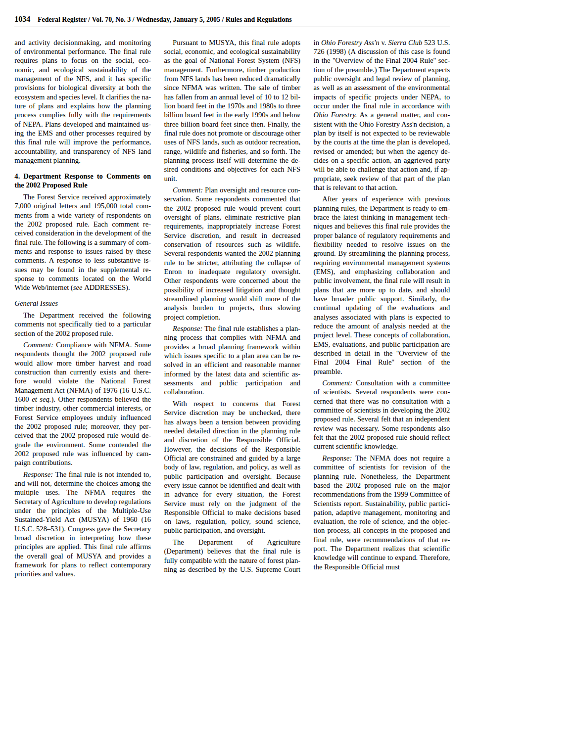1034 Federal Register / Vol. 70, No. 3 / Wednesday, January 5, 2005 / Rules and Regulations
and activity decisionmaking, and monitoring of environmental performance. The final rule requires plans to focus on the social, economic, and ecological sustainability of the management of the NFS, and it has specific provisions for biological diversity at both the ecosystem and species level. It clarifies the nature of plans and explains how the planning process complies fully with the requirements of NEPA. Plans developed and maintained using the EMS and other processes required by this final rule will improve the performance, accountability, and transparency of NFS land management planning.
4. Department Response to Comments on the 2002 Proposed Rule
The Forest Service received approximately 7,000 original letters and 195,000 total comments from a wide variety of respondents on the 2002 proposed rule. Each comment received consideration in the development of the final rule. The following is a summary of comments and response to issues raised by these comments. A response to less substantive issues may be found in the supplemental response to comments located on the World Wide Web/internet (see ADDRESSES).
General Issues
The Department received the following comments not specifically tied to a particular section of the 2002 proposed rule.
Comment: Compliance with NFMA. Some respondents thought the 2002 proposed rule would allow more timber harvest and road construction than currently exists and therefore would violate the National Forest Management Act (NFMA) of 1976 (16 U.S.C. 1600 et seq.). Other respondents believed the timber industry, other commercial interests, or Forest Service employees unduly influenced the 2002 proposed rule; moreover, they perceived that the 2002 proposed rule would degrade the environment. Some contended the 2002 proposed rule was influenced by campaign contributions.
Response: The final rule is not intended to, and will not, determine the choices among the multiple uses. The NFMA requires the Secretary of Agriculture to develop regulations under the principles of the Multiple-Use Sustained-Yield Act (MUSYA) of 1960 (16 U.S.C. 528–531). Congress gave the Secretary broad discretion in interpreting how these principles are applied. This final rule affirms the overall goal of MUSYA and provides a framework for plans to reflect contemporary priorities and values.
Pursuant to MUSYA, this final rule adopts social, economic, and ecological sustainability as the goal of National Forest System (NFS) management. Furthermore, timber production from NFS lands has been reduced dramatically since NFMA was written. The sale of timber has fallen from an annual level of 10 to 12 billion board feet in the 1970s and 1980s to three billion board feet in the early 1990s and below three billion board feet since then. Finally, the final rule does not promote or discourage other uses of NFS lands, such as outdoor recreation, range, wildlife and fisheries, and so forth. The planning process itself will determine the desired conditions and objectives for each NFS unit.
Comment: Plan oversight and resource conservation. Some respondents commented that the 2002 proposed rule would prevent court oversight of plans, eliminate restrictive plan requirements, inappropriately increase Forest Service discretion, and result in decreased conservation of resources such as wildlife. Several respondents wanted the 2002 planning rule to be stricter, attributing the collapse of Enron to inadequate regulatory oversight. Other respondents were concerned about the possibility of increased litigation and thought streamlined planning would shift more of the analysis burden to projects, thus slowing project completion.
Response: The final rule establishes a planning process that complies with NFMA and provides a broad planning framework within which issues specific to a plan area can be resolved in an efficient and reasonable manner informed by the latest data and scientific assessments and public participation and collaboration.
With respect to concerns that Forest Service discretion may be unchecked, there has always been a tension between providing needed detailed direction in the planning rule and discretion of the Responsible Official. However, the decisions of the Responsible Official are constrained and guided by a large body of law, regulation, and policy, as well as public participation and oversight. Because every issue cannot be identified and dealt with in advance for every situation, the Forest Service must rely on the judgment of the Responsible Official to make decisions based on laws, regulation, policy, sound science, public participation, and oversight.
The Department of Agriculture (Department) believes that the final rule is fully compatible with the nature of forest planning as described by the U.S. Supreme Court in Ohio Forestry Ass'n v. Sierra Club 523 U.S. 726 (1998) (A discussion of this case is found in the ''Overview of the Final 2004 Rule'' section of the preamble.) The Department expects public oversight and legal review of planning, as well as an assessment of the environmental impacts of specific projects under NEPA, to occur under the final rule in accordance with Ohio Forestry. As a general matter, and consistent with the Ohio Forestry Ass'n decision, a plan by itself is not expected to be reviewable by the courts at the time the plan is developed, revised or amended; but when the agency decides on a specific action, an aggrieved party will be able to challenge that action and, if appropriate, seek review of that part of the plan that is relevant to that action.
After years of experience with previous planning rules, the Department is ready to embrace the latest thinking in management techniques and believes this final rule provides the proper balance of regulatory requirements and flexibility needed to resolve issues on the ground. By streamlining the planning process, requiring environmental management systems (EMS), and emphasizing collaboration and public involvement, the final rule will result in plans that are more up to date, and should have broader public support. Similarly, the continual updating of the evaluations and analyses associated with plans is expected to reduce the amount of analysis needed at the project level. These concepts of collaboration, EMS, evaluations, and public participation are described in detail in the ''Overview of the Final 2004 Final Rule'' section of the preamble.
Comment: Consultation with a committee of scientists. Several respondents were concerned that there was no consultation with a committee of scientists in developing the 2002 proposed rule. Several felt that an independent review was necessary. Some respondents also felt that the 2002 proposed rule should reflect current scientific knowledge.
Response: The NFMA does not require a committee of scientists for revision of the planning rule. Nonetheless, the Department based the 2002 proposed rule on the major recommendations from the 1999 Committee of Scientists report. Sustainability, public participation, adaptive management, monitoring and evaluation, the role of science, and the objection process, all concepts in the proposed and final rule, were recommendations of that report. The Department realizes that scientific knowledge will continue to expand. Therefore, the Responsible Official must